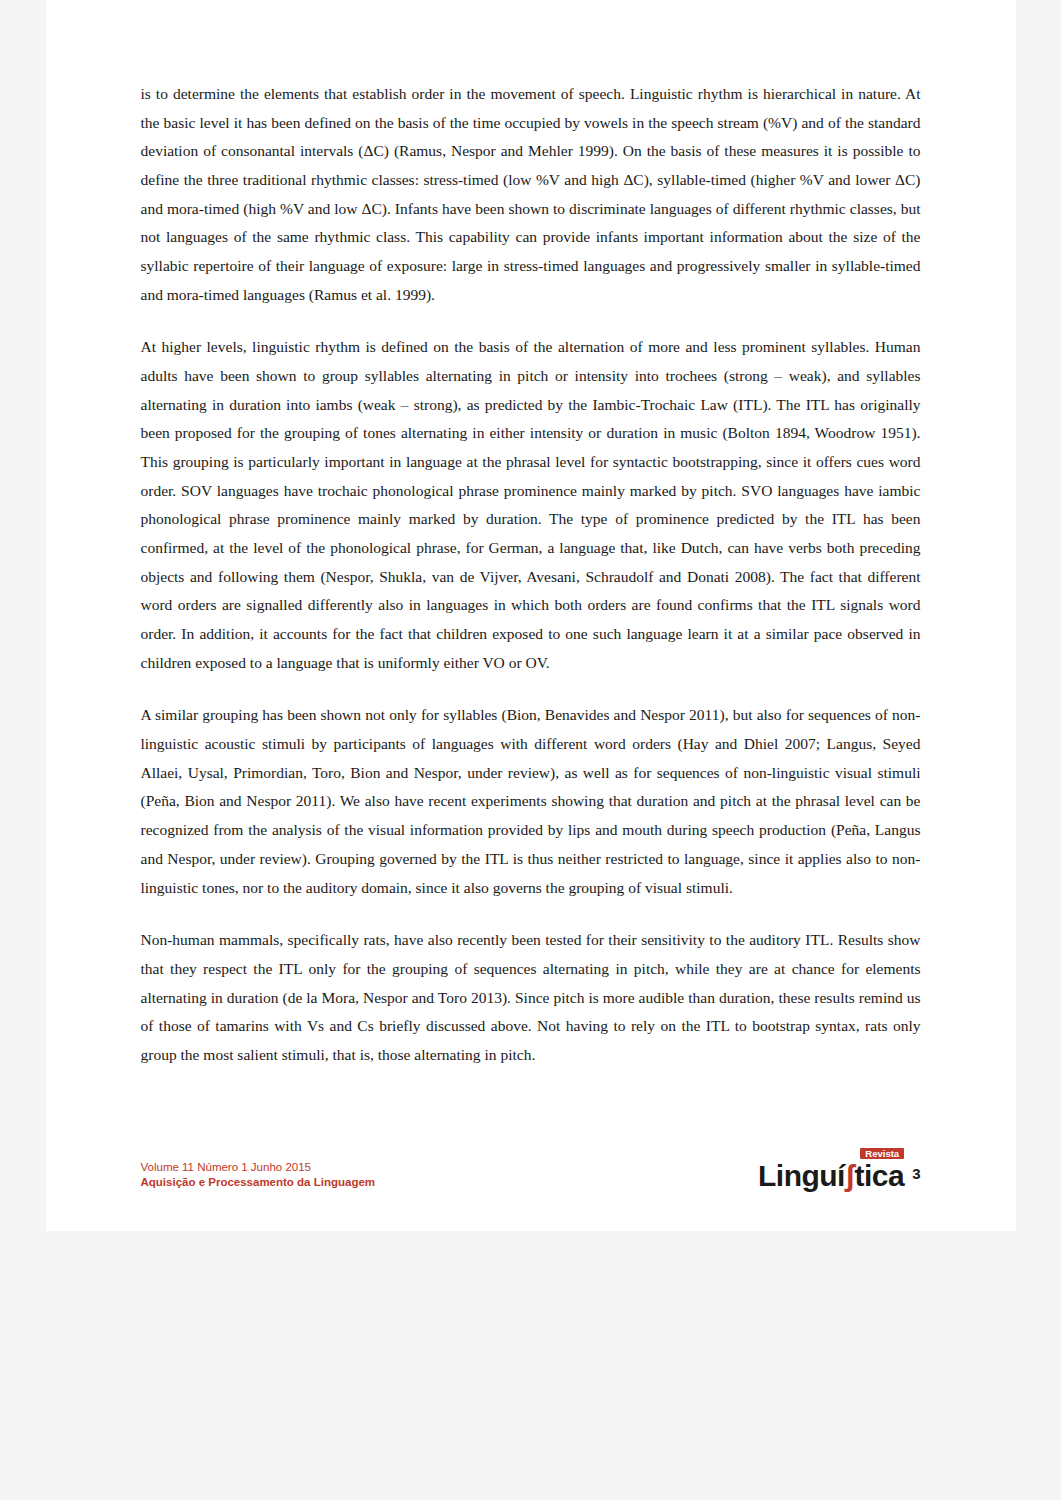is to determine the elements that establish order in the movement of speech. Linguistic rhythm is hierarchical in nature. At the basic level it has been defined on the basis of the time occupied by vowels in the speech stream (%V) and of the standard deviation of consonantal intervals (ΔC) (Ramus, Nespor and Mehler 1999). On the basis of these measures it is possible to define the three traditional rhythmic classes: stress-timed (low %V and high ΔC), syllable-timed (higher %V and lower ΔC) and mora-timed (high %V and low ΔC). Infants have been shown to discriminate languages of different rhythmic classes, but not languages of the same rhythmic class. This capability can provide infants important information about the size of the syllabic repertoire of their language of exposure: large in stress-timed languages and progressively smaller in syllable-timed and mora-timed languages (Ramus et al. 1999).
At higher levels, linguistic rhythm is defined on the basis of the alternation of more and less prominent syllables. Human adults have been shown to group syllables alternating in pitch or intensity into trochees (strong – weak), and syllables alternating in duration into iambs (weak – strong), as predicted by the Iambic-Trochaic Law (ITL). The ITL has originally been proposed for the grouping of tones alternating in either intensity or duration in music (Bolton 1894, Woodrow 1951). This grouping is particularly important in language at the phrasal level for syntactic bootstrapping, since it offers cues word order. SOV languages have trochaic phonological phrase prominence mainly marked by pitch. SVO languages have iambic phonological phrase prominence mainly marked by duration. The type of prominence predicted by the ITL has been confirmed, at the level of the phonological phrase, for German, a language that, like Dutch, can have verbs both preceding objects and following them (Nespor, Shukla, van de Vijver, Avesani, Schraudolf and Donati 2008). The fact that different word orders are signalled differently also in languages in which both orders are found confirms that the ITL signals word order. In addition, it accounts for the fact that children exposed to one such language learn it at a similar pace observed in children exposed to a language that is uniformly either VO or OV.
A similar grouping has been shown not only for syllables (Bion, Benavides and Nespor 2011), but also for sequences of non-linguistic acoustic stimuli by participants of languages with different word orders (Hay and Dhiel 2007; Langus, Seyed Allaei, Uysal, Primordian, Toro, Bion and Nespor, under review), as well as for sequences of non-linguistic visual stimuli (Peña, Bion and Nespor 2011). We also have recent experiments showing that duration and pitch at the phrasal level can be recognized from the analysis of the visual information provided by lips and mouth during speech production (Peña, Langus and Nespor, under review). Grouping governed by the ITL is thus neither restricted to language, since it applies also to non-linguistic tones, nor to the auditory domain, since it also governs the grouping of visual stimuli.
Non-human mammals, specifically rats, have also recently been tested for their sensitivity to the auditory ITL. Results show that they respect the ITL only for the grouping of sequences alternating in pitch, while they are at chance for elements alternating in duration (de la Mora, Nespor and Toro 2013). Since pitch is more audible than duration, these results remind us of those of tamarins with Vs and Cs briefly discussed above. Not having to rely on the ITL to bootstrap syntax, rats only group the most salient stimuli, that is, those alternating in pitch.
Volume 11 Número 1 Junho 2015
Aquisição e Processamento da Linguagem
Revista Linguíʃtica
3